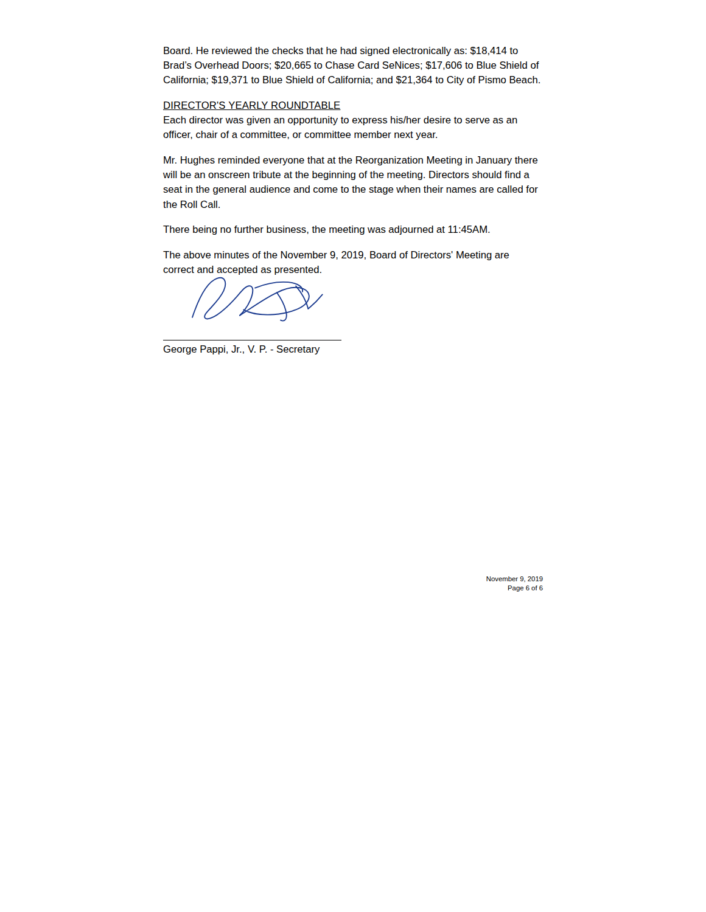Board. He reviewed the checks that he had signed electronically as: $18,414 to Brad’s Overhead Doors; $20,665 to Chase Card SeNices; $17,606 to Blue Shield of California; $19,371 to Blue Shield of California; and $21,364 to City of Pismo Beach.
DIRECTOR'S YEARLY ROUNDTABLE
Each director was given an opportunity to express his/her desire to serve as an officer, chair of a committee, or committee member next year.
Mr. Hughes reminded everyone that at the Reorganization Meeting in January there will be an onscreen tribute at the beginning of the meeting. Directors should find a seat in the general audience and come to the stage when their names are called for the Roll Call.
There being no further business, the meeting was adjourned at 11:45AM.
The above minutes of the November 9, 2019, Board of Directors' Meeting are correct and accepted as presented.
George Pappi, Jr., V. P. - Secretary
November 9, 2019
Page 6 of 6